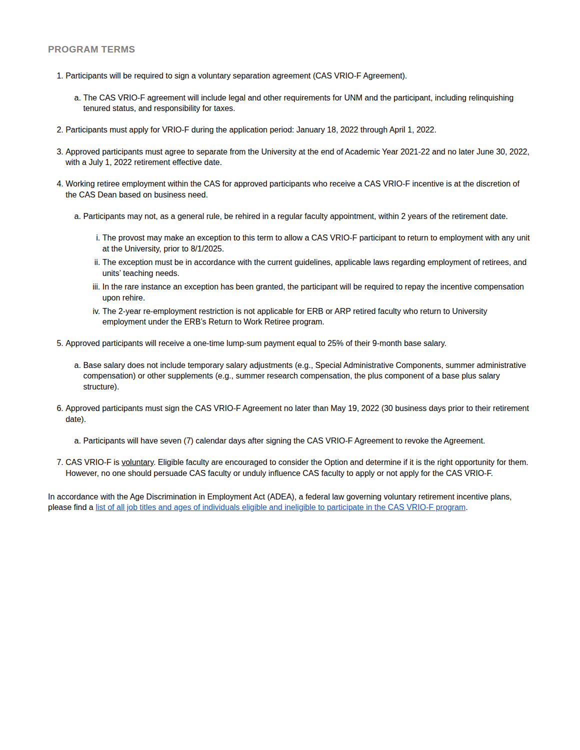PROGRAM TERMS
Participants will be required to sign a voluntary separation agreement (CAS VRIO-F Agreement).
The CAS VRIO-F agreement will include legal and other requirements for UNM and the participant, including relinquishing tenured status, and responsibility for taxes.
Participants must apply for VRIO-F during the application period: January 18, 2022 through April 1, 2022.
Approved participants must agree to separate from the University at the end of Academic Year 2021-22 and no later June 30, 2022, with a July 1, 2022 retirement effective date.
Working retiree employment within the CAS for approved participants who receive a CAS VRIO-F incentive is at the discretion of the CAS Dean based on business need.
Participants may not, as a general rule, be rehired in a regular faculty appointment, within 2 years of the retirement date.
The provost may make an exception to this term to allow a CAS VRIO-F participant to return to employment with any unit at the University, prior to 8/1/2025.
The exception must be in accordance with the current guidelines, applicable laws regarding employment of retirees, and units’ teaching needs.
In the rare instance an exception has been granted, the participant will be required to repay the incentive compensation upon rehire.
The 2-year re-employment restriction is not applicable for ERB or ARP retired faculty who return to University employment under the ERB’s Return to Work Retiree program.
Approved participants will receive a one-time lump-sum payment equal to 25% of their 9-month base salary.
Base salary does not include temporary salary adjustments (e.g., Special Administrative Components, summer administrative compensation) or other supplements (e.g., summer research compensation, the plus component of a base plus salary structure).
Approved participants must sign the CAS VRIO-F Agreement no later than May 19, 2022 (30 business days prior to their retirement date).
Participants will have seven (7) calendar days after signing the CAS VRIO-F Agreement to revoke the Agreement.
CAS VRIO-F is voluntary. Eligible faculty are encouraged to consider the Option and determine if it is the right opportunity for them. However, no one should persuade CAS faculty or unduly influence CAS faculty to apply or not apply for the CAS VRIO-F.
In accordance with the Age Discrimination in Employment Act (ADEA), a federal law governing voluntary retirement incentive plans, please find a list of all job titles and ages of individuals eligible and ineligible to participate in the CAS VRIO-F program.